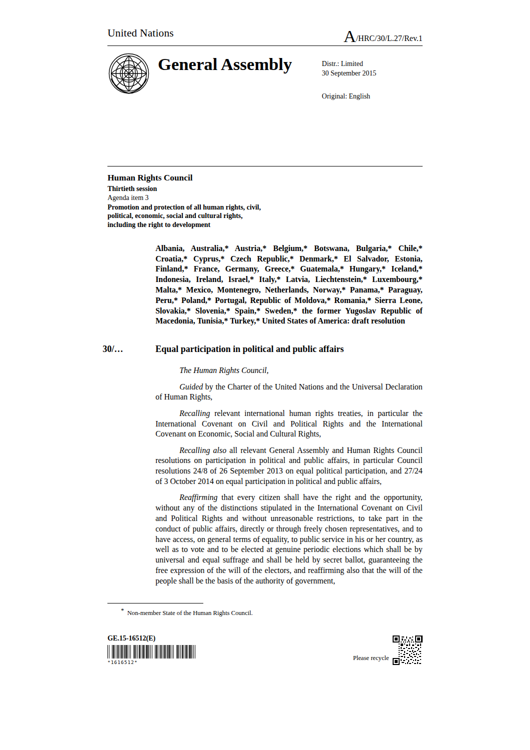United Nations
A/HRC/30/L.27/Rev.1
General Assembly
Distr.: Limited
30 September 2015
Original: English
Human Rights Council
Thirtieth session
Agenda item 3
Promotion and protection of all human rights, civil,
political, economic, social and cultural rights,
including the right to development
Albania, Australia,* Austria,* Belgium,* Botswana, Bulgaria,* Chile,* Croatia,* Cyprus,* Czech Republic,* Denmark,* El Salvador, Estonia, Finland,* France, Germany, Greece,* Guatemala,* Hungary,* Iceland,* Indonesia, Ireland, Israel,* Italy,* Latvia, Liechtenstein,* Luxembourg,* Malta,* Mexico, Montenegro, Netherlands, Norway,* Panama,* Paraguay, Peru,* Poland,* Portugal, Republic of Moldova,* Romania,* Sierra Leone, Slovakia,* Slovenia,* Spain,* Sweden,* the former Yugoslav Republic of Macedonia, Tunisia,* Turkey,* United States of America: draft resolution
30/…Equal participation in political and public affairs
The Human Rights Council,
Guided by the Charter of the United Nations and the Universal Declaration of Human Rights,
Recalling relevant international human rights treaties, in particular the International Covenant on Civil and Political Rights and the International Covenant on Economic, Social and Cultural Rights,
Recalling also all relevant General Assembly and Human Rights Council resolutions on participation in political and public affairs, in particular Council resolutions 24/8 of 26 September 2013 on equal political participation, and 27/24 of 3 October 2014 on equal participation in political and public affairs,
Reaffirming that every citizen shall have the right and the opportunity, without any of the distinctions stipulated in the International Covenant on Civil and Political Rights and without unreasonable restrictions, to take part in the conduct of public affairs, directly or through freely chosen representatives, and to have access, on general terms of equality, to public service in his or her country, as well as to vote and to be elected at genuine periodic elections which shall be by universal and equal suffrage and shall be held by secret ballot, guaranteeing the free expression of the will of the electors, and reaffirming also that the will of the people shall be the basis of the authority of government,
* Non-member State of the Human Rights Council.
GE.15-16512(E)
*1616512*
Please recycle